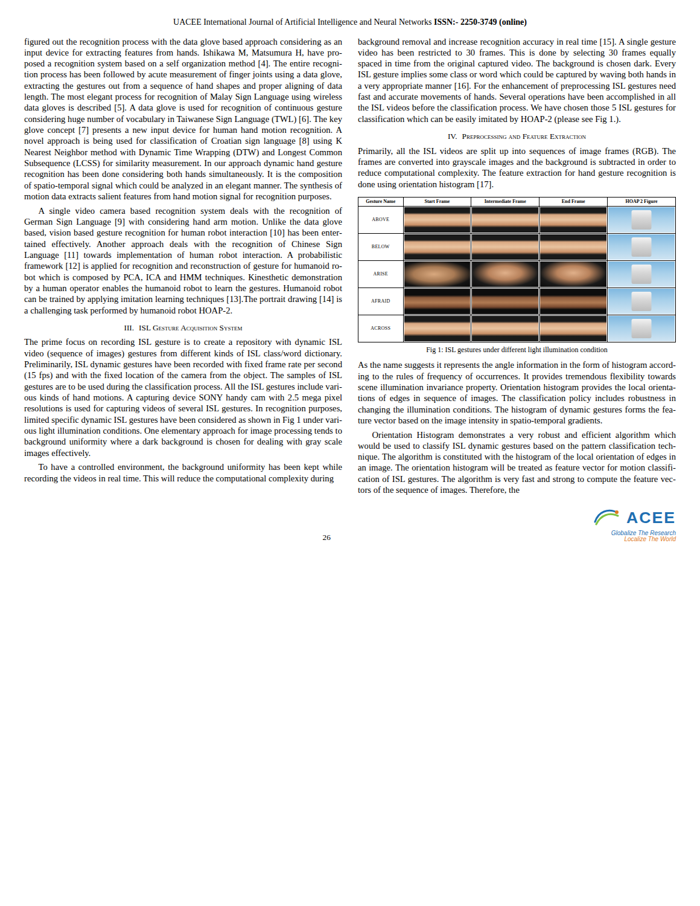UACEE International Journal of Artificial Intelligence and Neural Networks ISSN:- 2250-3749 (online)
figured out the recognition process with the data glove based approach considering as an input device for extracting features from hands. Ishikawa M, Matsumura H, have proposed a recognition system based on a self organization method [4]. The entire recognition process has been followed by acute measurement of finger joints using a data glove, extracting the gestures out from a sequence of hand shapes and proper aligning of data length. The most elegant process for recognition of Malay Sign Language using wireless data gloves is described [5]. A data glove is used for recognition of continuous gesture considering huge number of vocabulary in Taiwanese Sign Language (TWL) [6]. The key glove concept [7] presents a new input device for human hand motion recognition. A novel approach is being used for classification of Croatian sign language [8] using K Nearest Neighbor method with Dynamic Time Wrapping (DTW) and Longest Common Subsequence (LCSS) for similarity measurement. In our approach dynamic hand gesture recognition has been done considering both hands simultaneously. It is the composition of spatio-temporal signal which could be analyzed in an elegant manner. The synthesis of motion data extracts salient features from hand motion signal for recognition purposes.
A single video camera based recognition system deals with the recognition of German Sign Language [9] with considering hand arm motion. Unlike the data glove based, vision based gesture recognition for human robot interaction [10] has been entertained effectively. Another approach deals with the recognition of Chinese Sign Language [11] towards implementation of human robot interaction. A probabilistic framework [12] is applied for recognition and reconstruction of gesture for humanoid robot which is composed by PCA, ICA and HMM techniques. Kinesthetic demonstration by a human operator enables the humanoid robot to learn the gestures. Humanoid robot can be trained by applying imitation learning techniques [13].The portrait drawing [14] is a challenging task performed by humanoid robot HOAP-2.
III. ISL Gesture Acquisition System
The prime focus on recording ISL gesture is to create a repository with dynamic ISL video (sequence of images) gestures from different kinds of ISL class/word dictionary. Preliminarily, ISL dynamic gestures have been recorded with fixed frame rate per second (15 fps) and with the fixed location of the camera from the object. The samples of ISL gestures are to be used during the classification process. All the ISL gestures include various kinds of hand motions. A capturing device SONY handy cam with 2.5 mega pixel resolutions is used for capturing videos of several ISL gestures. In recognition purposes, limited specific dynamic ISL gestures have been considered as shown in Fig 1 under various light illumination conditions. One elementary approach for image processing tends to background uniformity where a dark background is chosen for dealing with gray scale images effectively.
To have a controlled environment, the background uniformity has been kept while recording the videos in real time. This will reduce the computational complexity during
background removal and increase recognition accuracy in real time [15]. A single gesture video has been restricted to 30 frames. This is done by selecting 30 frames equally spaced in time from the original captured video. The background is chosen dark. Every ISL gesture implies some class or word which could be captured by waving both hands in a very appropriate manner [16]. For the enhancement of preprocessing ISL gestures need fast and accurate movements of hands. Several operations have been accomplished in all the ISL videos before the classification process. We have chosen those 5 ISL gestures for classification which can be easily imitated by HOAP-2 (please see Fig 1.).
IV. Preprocessing and Feature Extraction
Primarily, all the ISL videos are split up into sequences of image frames (RGB). The frames are converted into grayscale images and the background is subtracted in order to reduce computational complexity. The feature extraction for hand gesture recognition is done using orientation histogram [17].
| Gesture Name | Start Frame | Intermediate Frame | End Frame | HOAP 2 Figure |
| --- | --- | --- | --- | --- |
| ABOVE | | | | |
| BELOW | | | | |
| ARISE | | | | |
| AFRAID | | | | |
| ACROSS | | | | |
Fig 1: ISL gestures under different light illumination condition
As the name suggests it represents the angle information in the form of histogram according to the rules of frequency of occurrences. It provides tremendous flexibility towards scene illumination invariance property. Orientation histogram provides the local orientations of edges in sequence of images. The classification policy includes robustness in changing the illumination conditions. The histogram of dynamic gestures forms the feature vector based on the image intensity in spatio-temporal gradients.
Orientation Histogram demonstrates a very robust and efficient algorithm which would be used to classify ISL dynamic gestures based on the pattern classification technique. The algorithm is constituted with the histogram of the local orientation of edges in an image. The orientation histogram will be treated as feature vector for motion classification of ISL gestures. The algorithm is very fast and strong to compute the feature vectors of the sequence of images. Therefore, the
26
ACEE
Globalize The Research
Localize The World